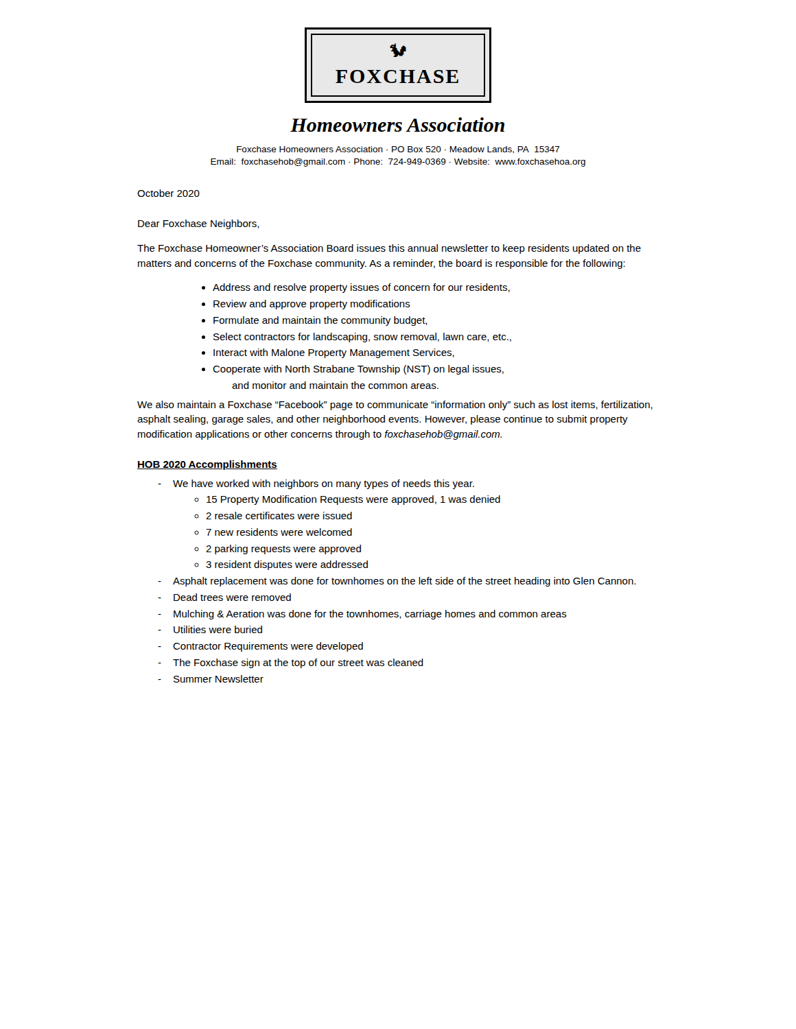🐿
FOXCHASE
Homeowners Association
Foxchase Homeowners Association · PO Box 520 · Meadow Lands, PA 15347
Email: foxchasehob@gmail.com · Phone: 724-949-0369 · Website: www.foxchasehoa.org
October 2020
Dear Foxchase Neighbors,
The Foxchase Homeowner’s Association Board issues this annual newsletter to keep residents updated on the matters and concerns of the Foxchase community. As a reminder, the board is responsible for the following:
Address and resolve property issues of concern for our residents,
Review and approve property modifications
Formulate and maintain the community budget,
Select contractors for landscaping, snow removal, lawn care, etc.,
Interact with Malone Property Management Services,
Cooperate with North Strabane Township (NST) on legal issues,
and monitor and maintain the common areas.
We also maintain a Foxchase “Facebook” page to communicate “information only” such as lost items, fertilization, asphalt sealing, garage sales, and other neighborhood events. However, please continue to submit property modification applications or other concerns through to foxchasehob@gmail.com.
HOB 2020 Accomplishments
We have worked with neighbors on many types of needs this year.
15 Property Modification Requests were approved, 1 was denied
2 resale certificates were issued
7 new residents were welcomed
2 parking requests were approved
3 resident disputes were addressed
Asphalt replacement was done for townhomes on the left side of the street heading into Glen Cannon.
Dead trees were removed
Mulching & Aeration was done for the townhomes, carriage homes and common areas
Utilities were buried
Contractor Requirements were developed
The Foxchase sign at the top of our street was cleaned
Summer Newsletter